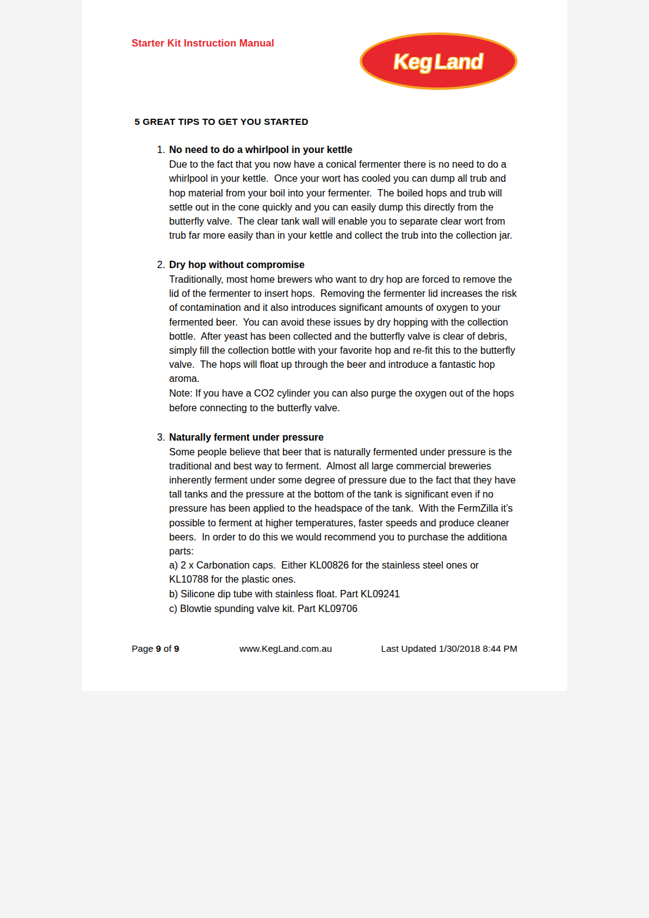Starter Kit Instruction Manual
Keg Land
5 GREAT TIPS TO GET YOU STARTED
No need to do a whirlpool in your kettle
Due to the fact that you now have a conical fermenter there is no need to do a whirlpool in your kettle. Once your wort has cooled you can dump all trub and hop material from your boil into your fermenter. The boiled hops and trub will settle out in the cone quickly and you can easily dump this directly from the butterfly valve. The clear tank wall will enable you to separate clear wort from trub far more easily than in your kettle and collect the trub into the collection jar.
Dry hop without compromise
Traditionally, most home brewers who want to dry hop are forced to remove the lid of the fermenter to insert hops. Removing the fermenter lid increases the risk of contamination and it also introduces significant amounts of oxygen to your fermented beer. You can avoid these issues by dry hopping with the collection bottle. After yeast has been collected and the butterfly valve is clear of debris, simply fill the collection bottle with your favorite hop and re-fit this to the butterfly valve. The hops will float up through the beer and introduce a fantastic hop aroma.
Note: If you have a CO2 cylinder you can also purge the oxygen out of the hops before connecting to the butterfly valve.
Naturally ferment under pressure
Some people believe that beer that is naturally fermented under pressure is the traditional and best way to ferment. Almost all large commercial breweries inherently ferment under some degree of pressure due to the fact that they have tall tanks and the pressure at the bottom of the tank is significant even if no pressure has been applied to the headspace of the tank. With the FermZilla it’s possible to ferment at higher temperatures, faster speeds and produce cleaner beers. In order to do this we would recommend you to purchase the additiona parts:
a) 2 x Carbonation caps. Either KL00826 for the stainless steel ones or KL10788 for the plastic ones.
b) Silicone dip tube with stainless float. Part KL09241
c) Blowtie spunding valve kit. Part KL09706
Page 9 of 9
www.KegLand.com.au
Last Updated 1/30/2018 8:44 PM